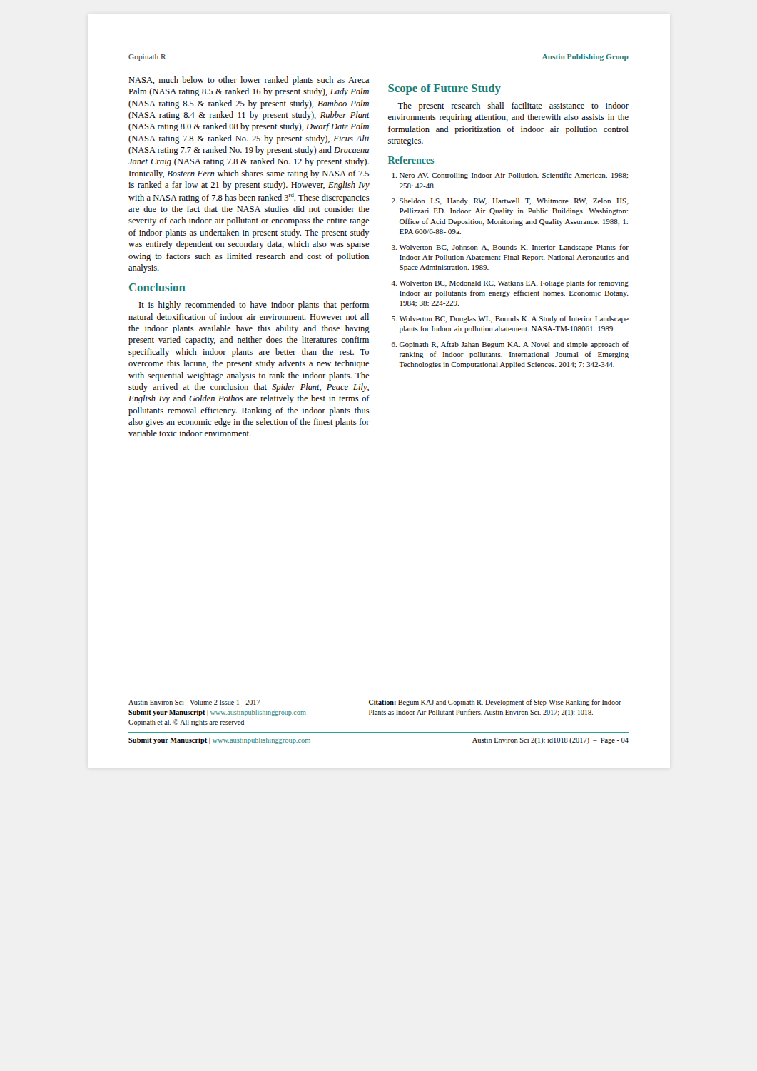Gopinath R
Austin Publishing Group
NASA, much below to other lower ranked plants such as Areca Palm (NASA rating 8.5 & ranked 16 by present study), Lady Palm (NASA rating 8.5 & ranked 25 by present study), Bamboo Palm (NASA rating 8.4 & ranked 11 by present study), Rubber Plant (NASA rating 8.0 & ranked 08 by present study), Dwarf Date Palm (NASA rating 7.8 & ranked No. 25 by present study), Ficus Alii (NASA rating 7.7 & ranked No. 19 by present study) and Dracaena Janet Craig (NASA rating 7.8 & ranked No. 12 by present study). Ironically, Bostern Fern which shares same rating by NASA of 7.5 is ranked a far low at 21 by present study). However, English Ivy with a NASA rating of 7.8 has been ranked 3rd. These discrepancies are due to the fact that the NASA studies did not consider the severity of each indoor air pollutant or encompass the entire range of indoor plants as undertaken in present study. The present study was entirely dependent on secondary data, which also was sparse owing to factors such as limited research and cost of pollution analysis.
Conclusion
It is highly recommended to have indoor plants that perform natural detoxification of indoor air environment. However not all the indoor plants available have this ability and those having present varied capacity, and neither does the literatures confirm specifically which indoor plants are better than the rest. To overcome this lacuna, the present study advents a new technique with sequential weightage analysis to rank the indoor plants. The study arrived at the conclusion that Spider Plant, Peace Lily, English Ivy and Golden Pothos are relatively the best in terms of pollutants removal efficiency. Ranking of the indoor plants thus also gives an economic edge in the selection of the finest plants for variable toxic indoor environment.
Scope of Future Study
The present research shall facilitate assistance to indoor environments requiring attention, and therewith also assists in the formulation and prioritization of indoor air pollution control strategies.
References
Nero AV. Controlling Indoor Air Pollution. Scientific American. 1988; 258: 42-48.
Sheldon LS, Handy RW, Hartwell T, Whitmore RW, Zelon HS, Pellizzari ED. Indoor Air Quality in Public Buildings. Washington: Office of Acid Deposition, Monitoring and Quality Assurance. 1988; 1: EPA 600/6-88- 09a.
Wolverton BC, Johnson A, Bounds K. Interior Landscape Plants for Indoor Air Pollution Abatement-Final Report. National Aeronautics and Space Administration. 1989.
Wolverton BC, Mcdonald RC, Watkins EA. Foliage plants for removing Indoor air pollutants from energy efficient homes. Economic Botany. 1984; 38: 224-229.
Wolverton BC, Douglas WL, Bounds K. A Study of Interior Landscape plants for Indoor air pollution abatement. NASA-TM-108061. 1989.
Gopinath R, Aftab Jahan Begum KA. A Novel and simple approach of ranking of Indoor pollutants. International Journal of Emerging Technologies in Computational Applied Sciences. 2014; 7: 342-344.
Austin Environ Sci - Volume 2 Issue 1 - 2017
Submit your Manuscript | www.austinpublishinggroup.com
Gopinath et al. © All rights are reserved
Citation: Begum KAJ and Gopinath R. Development of Step-Wise Ranking for Indoor Plants as Indoor Air Pollutant Purifiers. Austin Environ Sci. 2017; 2(1): 1018.
Submit your Manuscript | www.austinpublishinggroup.com
Austin Environ Sci 2(1): id1018 (2017) – Page - 04